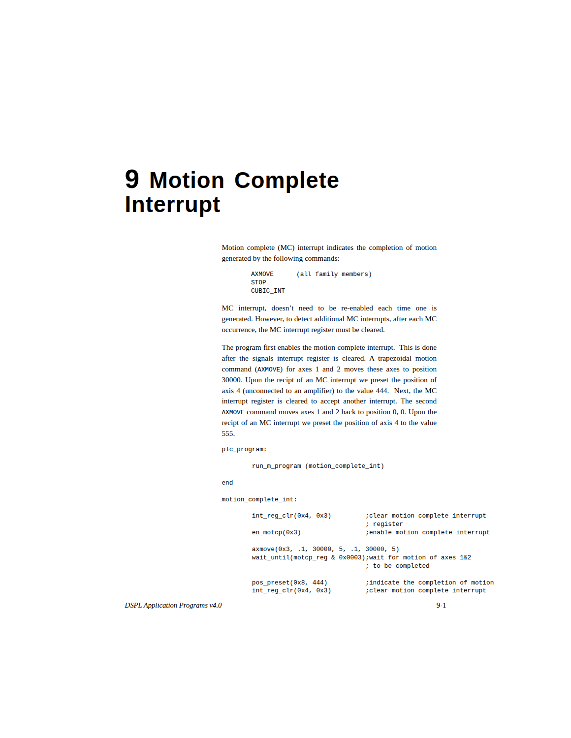9 Motion Complete
Interrupt
Motion complete (MC) interrupt indicates the completion of motion generated by the following commands:
AXMOVE      (all family members)
STOP
CUBIC_INT
MC interrupt, doesn’t need to be re-enabled each time one is generated. However, to detect additional MC interrupts, after each MC occurrence, the MC interrupt register must be cleared.
The program first enables the motion complete interrupt. This is done after the signals interrupt register is cleared. A trapezoidal motion command (AXMOVE) for axes 1 and 2 moves these axes to position 30000. Upon the recipt of an MC interrupt we preset the position of axis 4 (unconnected to an amplifier) to the value 444. Next, the MC interrupt register is cleared to accept another interrupt. The second AXMOVE command moves axes 1 and 2 back to position 0, 0. Upon the recipt of an MC interrupt we preset the position of axis 4 to the value 555.
plc_program:

        run_m_program (motion_complete_int)

end

motion_complete_int:

        int_reg_clr(0x4, 0x3)         ;clear motion complete interrupt
                                      ; register
        en_motcp(0x3)                 ;enable motion complete interrupt

        axmove(0x3, .1, 30000, 5, .1, 30000, 5)
        wait_until(motcp_reg & 0x0003);wait for motion of axes 1&2
                                      ; to be completed

        pos_preset(0x8, 444)          ;indicate the completion of motion
        int_reg_clr(0x4, 0x3)         ;clear motion complete interrupt
DSPL Application Programs v4.0 9-1